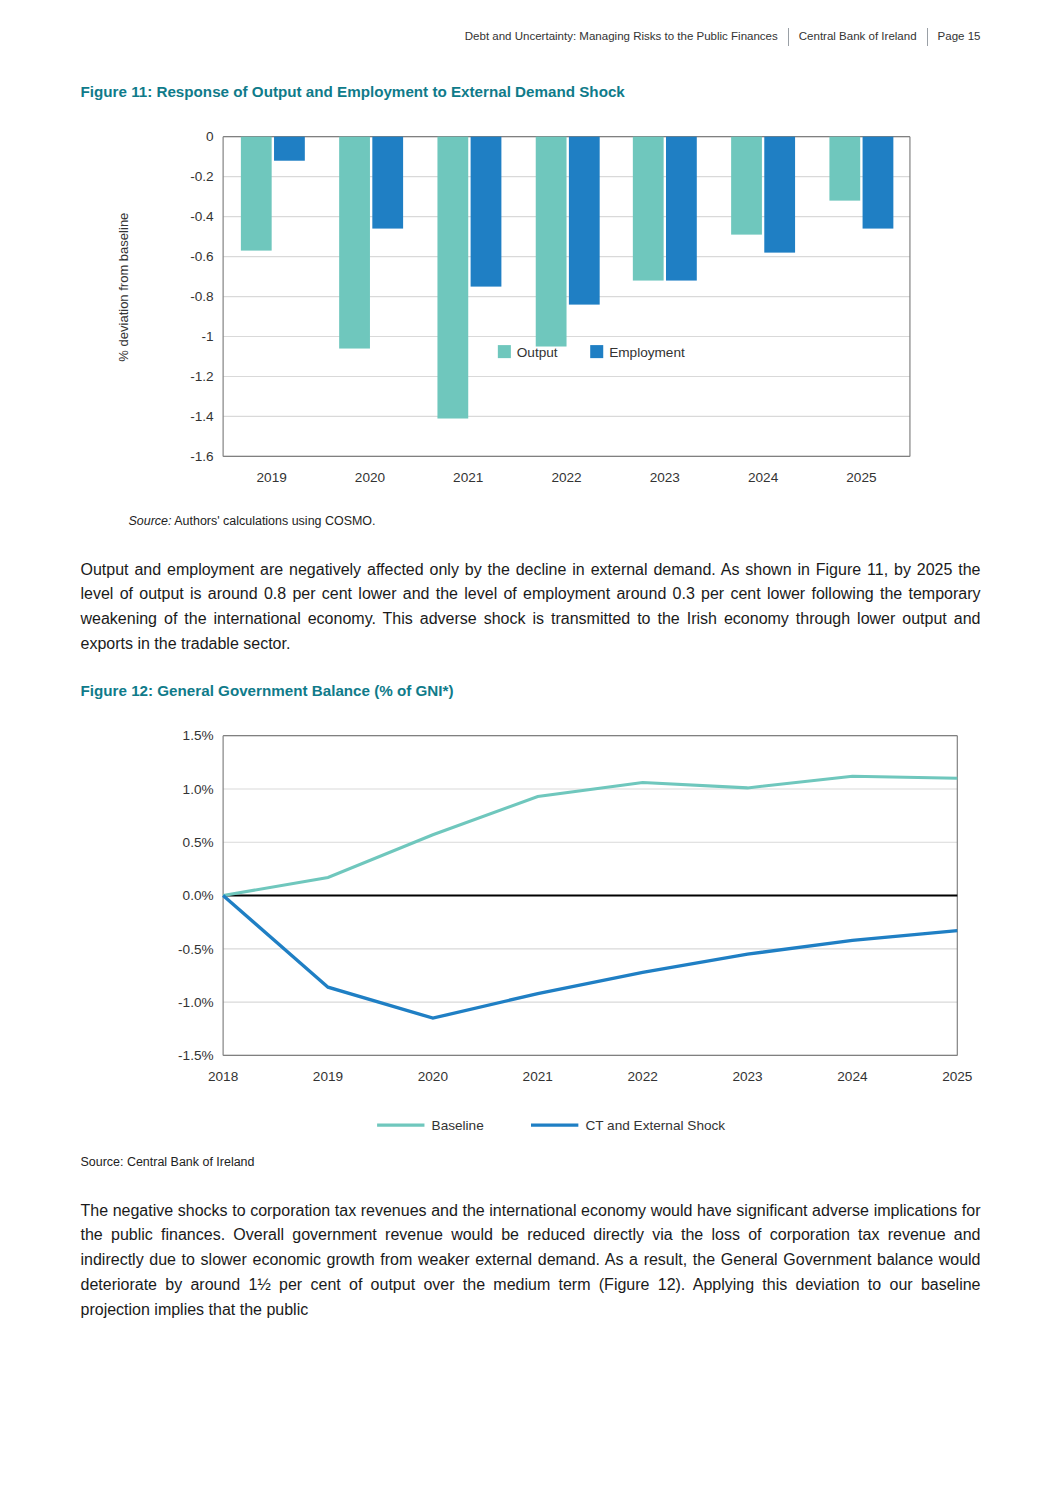Debt and Uncertainty: Managing Risks to the Public Finances Central Bank of Ireland Page 15
Figure 11: Response of Output and Employment to External Demand Shock
y scale: 0 -> 20 ; -1.6 -> 290 => 168.75 px per 1.0 0 -0.2 -0.4 -0.6 -0.8 -1 -1.2 -1.4 -1.6 % deviation from baseline 2019 2020 2021 2022 2023 2024 2025 Output Employment
Source: Authors' calculations using COSMO.
Output and employment are negatively affected only by the decline in external demand. As shown in Figure 11, by 2025 the level of output is around 0.8 per cent lower and the level of employment around 0.3 per cent lower following the temporary weakening of the international economy. This adverse shock is transmitted to the Irish economy through lower output and exports in the tradable sector.
Figure 12: General Government Balance (% of GNI*)
1.5% 1.0% 0.5% 0.0% -0.5% -1.0% -1.5% y = 155 - value*90 (since 0.5% = 45px => 1% = 90px) 2018 2019 2020 2021 2022 2023 2024 2025 Baseline CT and External Shock
Source: Central Bank of Ireland
The negative shocks to corporation tax revenues and the international economy would have significant adverse implications for the public finances. Overall government revenue would be reduced directly via the loss of corporation tax revenue and indirectly due to slower economic growth from weaker external demand. As a result, the General Government balance would deteriorate by around 1½ per cent of output over the medium term (Figure 12). Applying this deviation to our baseline projection implies that the public